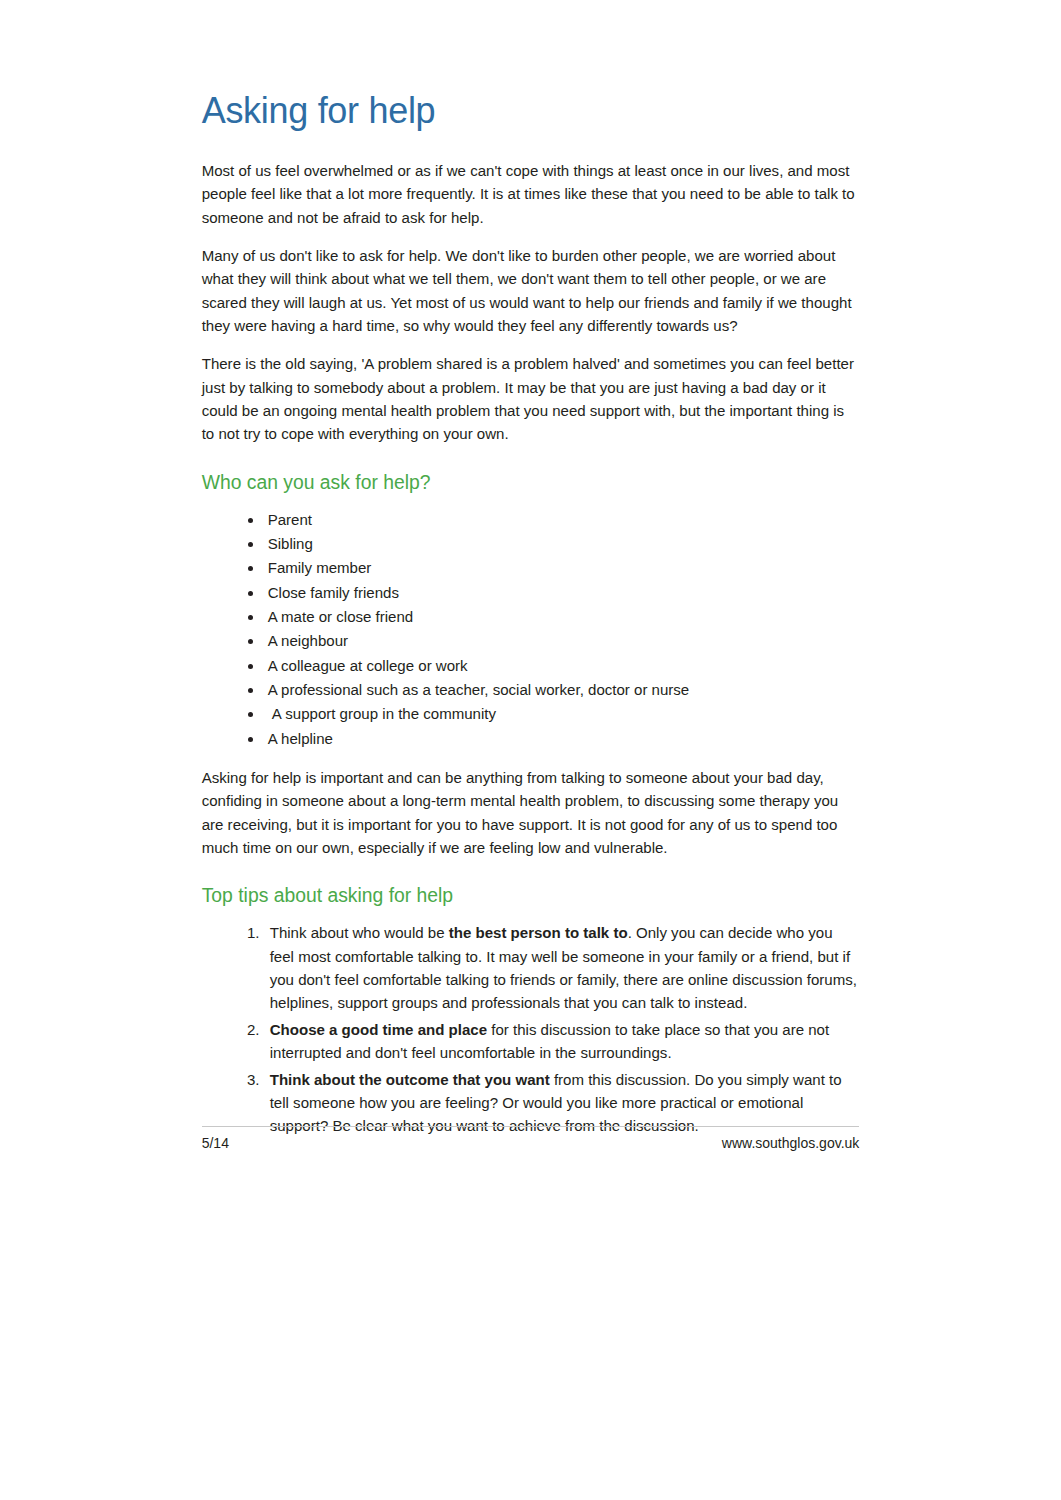Asking for help
Most of us feel overwhelmed or as if we can't cope with things at least once in our lives, and most people feel like that a lot more frequently. It is at times like these that you need to be able to talk to someone and not be afraid to ask for help.
Many of us don't like to ask for help. We don't like to burden other people, we are worried about what they will think about what we tell them, we don't want them to tell other people, or we are scared they will laugh at us. Yet most of us would want to help our friends and family if we thought they were having a hard time, so why would they feel any differently towards us?
There is the old saying, 'A problem shared is a problem halved' and sometimes you can feel better just by talking to somebody about a problem. It may be that you are just having a bad day or it could be an ongoing mental health problem that you need support with, but the important thing is to not try to cope with everything on your own.
Who can you ask for help?
Parent
Sibling
Family member
Close family friends
A mate or close friend
A neighbour
A colleague at college or work
A professional such as a teacher, social worker, doctor or nurse
A support group in the community
A helpline
Asking for help is important and can be anything from talking to someone about your bad day, confiding in someone about a long-term mental health problem, to discussing some therapy you are receiving, but it is important for you to have support. It is not good for any of us to spend too much time on our own, especially if we are feeling low and vulnerable.
Top tips about asking for help
Think about who would be the best person to talk to. Only you can decide who you feel most comfortable talking to. It may well be someone in your family or a friend, but if you don't feel comfortable talking to friends or family, there are online discussion forums, helplines, support groups and professionals that you can talk to instead.
Choose a good time and place for this discussion to take place so that you are not interrupted and don't feel uncomfortable in the surroundings.
Think about the outcome that you want from this discussion. Do you simply want to tell someone how you are feeling? Or would you like more practical or emotional support? Be clear what you want to achieve from the discussion.
5/14 www.southglos.gov.uk